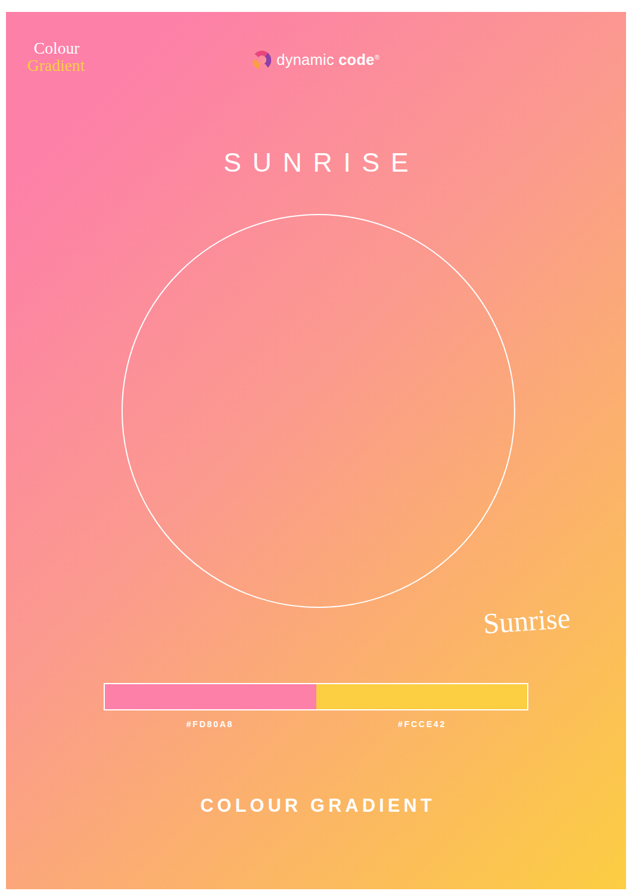Colour Gradient
dynamic code®
SUNRISE
Sunrise
#FD80A8 #FCCE42
COLOUR GRADIENT